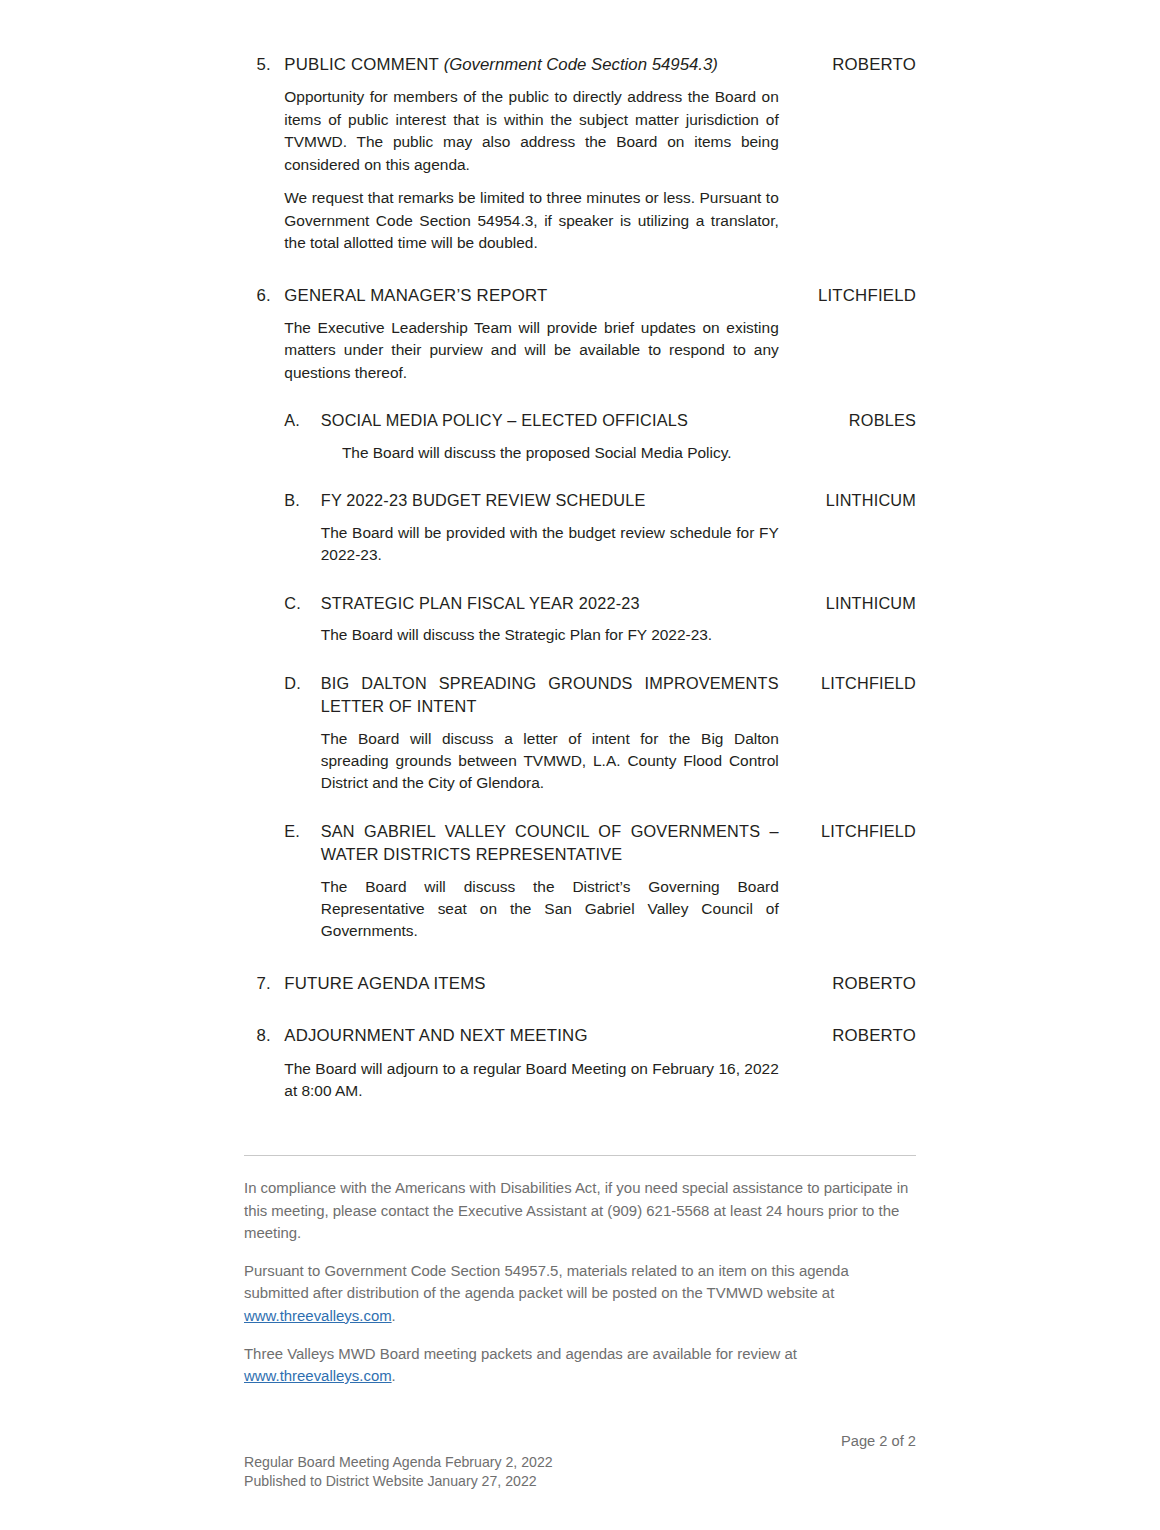5.
PUBLIC COMMENT (Government Code Section 54954.3)
ROBERTO
Opportunity for members of the public to directly address the Board on items of public interest that is within the subject matter jurisdiction of TVMWD. The public may also address the Board on items being considered on this agenda.
We request that remarks be limited to three minutes or less. Pursuant to Government Code Section 54954.3, if speaker is utilizing a translator, the total allotted time will be doubled.
6.
GENERAL MANAGER’S REPORT
LITCHFIELD
The Executive Leadership Team will provide brief updates on existing matters under their purview and will be available to respond to any questions thereof.
A.
SOCIAL MEDIA POLICY – ELECTED OFFICIALS
ROBLES
The Board will discuss the proposed Social Media Policy.
B.
FY 2022-23 BUDGET REVIEW SCHEDULE
LINTHICUM
The Board will be provided with the budget review schedule for FY 2022-23.
C.
STRATEGIC PLAN FISCAL YEAR 2022-23
LINTHICUM
The Board will discuss the Strategic Plan for FY 2022-23.
D.
BIG DALTON SPREADING GROUNDS IMPROVEMENTS LETTER OF INTENT
LITCHFIELD
The Board will discuss a letter of intent for the Big Dalton spreading grounds between TVMWD, L.A. County Flood Control District and the City of Glendora.
E.
SAN GABRIEL VALLEY COUNCIL OF GOVERNMENTS – WATER DISTRICTS REPRESENTATIVE
LITCHFIELD
The Board will discuss the District’s Governing Board Representative seat on the San Gabriel Valley Council of Governments.
7.
FUTURE AGENDA ITEMS
ROBERTO
8.
ADJOURNMENT AND NEXT MEETING
ROBERTO
The Board will adjourn to a regular Board Meeting on February 16, 2022 at 8:00 AM.
In compliance with the Americans with Disabilities Act, if you need special assistance to participate in this meeting, please contact the Executive Assistant at (909) 621-5568 at least 24 hours prior to the meeting.
Pursuant to Government Code Section 54957.5, materials related to an item on this agenda submitted after distribution of the agenda packet will be posted on the TVMWD website at www.threevalleys.com.
Three Valleys MWD Board meeting packets and agendas are available for review at www.threevalleys.com.
Page 2 of 2
Regular Board Meeting Agenda February 2, 2022
Published to District Website January 27, 2022